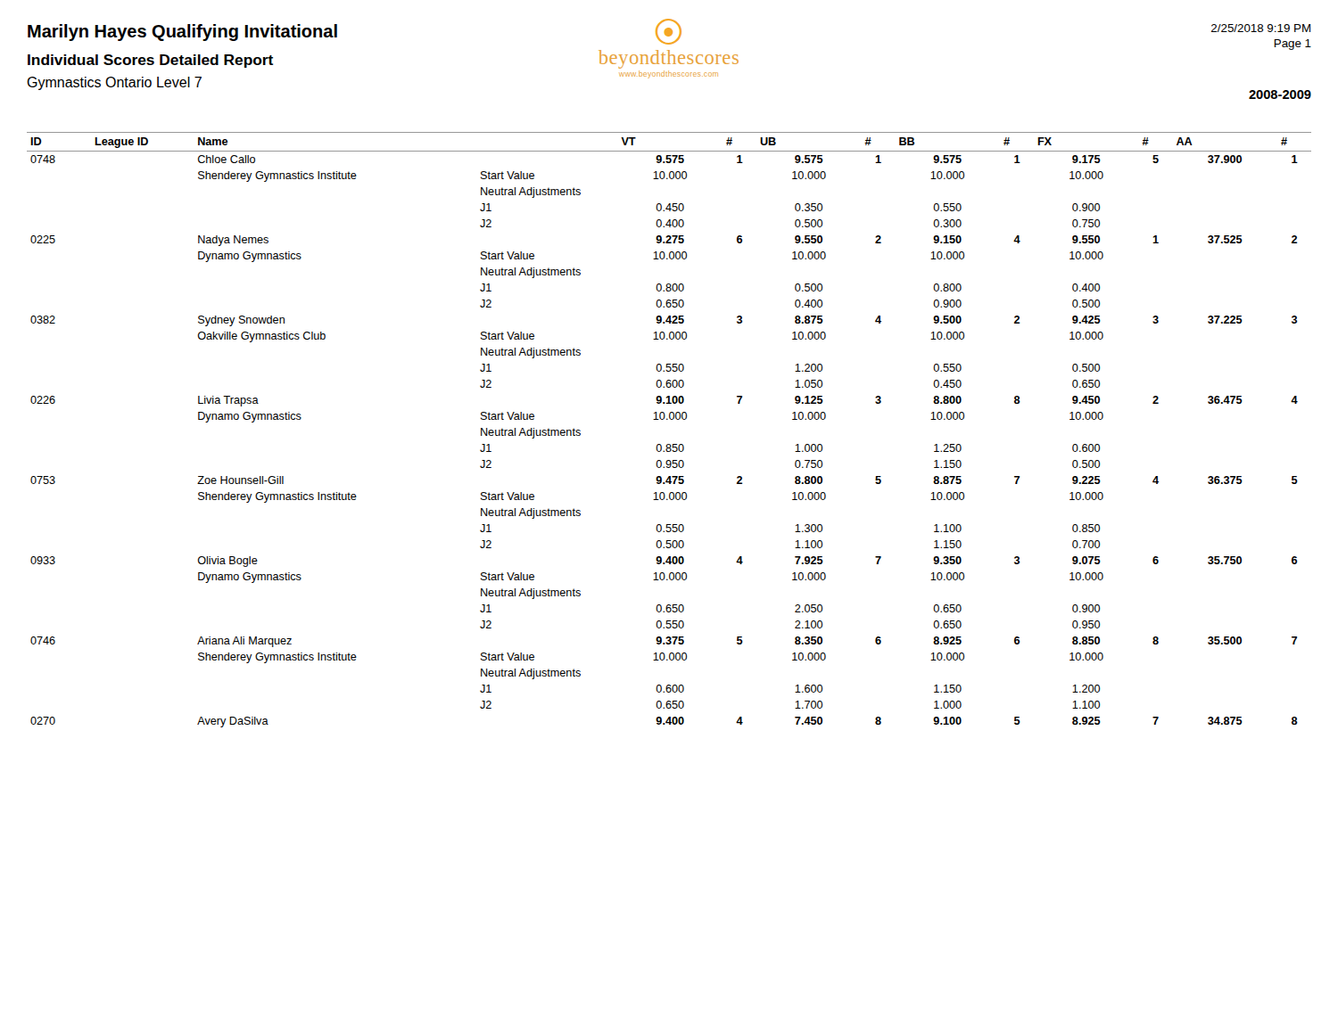Marilyn Hayes Qualifying Invitational
Individual Scores Detailed Report
Gymnastics Ontario Level 7
⦿
beyondthescores
www.beyondthescores.com
2/25/2018 9:19 PM
Page 1
2008-2009
| ID | League ID | Name | | VT | # | UB | # | BB | # | FX | # | AA | # |
| --- | --- | --- | --- | --- | --- | --- | --- | --- | --- | --- | --- | --- | --- |
| 0748 | | Chloe Callo | | 9.575 | 1 | 9.575 | 1 | 9.575 | 1 | 9.175 | 5 | 37.900 | 1 |
| | | Shenderey Gymnastics Institute | Start Value | 10.000 | | 10.000 | | 10.000 | | 10.000 | | | |
| | | | Neutral Adjustments | | | | | | | | | | |
| | | | J1 | 0.450 | | 0.350 | | 0.550 | | 0.900 | | | |
| | | | J2 | 0.400 | | 0.500 | | 0.300 | | 0.750 | | | |
| 0225 | | Nadya Nemes | | 9.275 | 6 | 9.550 | 2 | 9.150 | 4 | 9.550 | 1 | 37.525 | 2 |
| | | Dynamo Gymnastics | Start Value | 10.000 | | 10.000 | | 10.000 | | 10.000 | | | |
| | | | Neutral Adjustments | | | | | | | | | | |
| | | | J1 | 0.800 | | 0.500 | | 0.800 | | 0.400 | | | |
| | | | J2 | 0.650 | | 0.400 | | 0.900 | | 0.500 | | | |
| 0382 | | Sydney Snowden | | 9.425 | 3 | 8.875 | 4 | 9.500 | 2 | 9.425 | 3 | 37.225 | 3 |
| | | Oakville Gymnastics Club | Start Value | 10.000 | | 10.000 | | 10.000 | | 10.000 | | | |
| | | | Neutral Adjustments | | | | | | | | | | |
| | | | J1 | 0.550 | | 1.200 | | 0.550 | | 0.500 | | | |
| | | | J2 | 0.600 | | 1.050 | | 0.450 | | 0.650 | | | |
| 0226 | | Livia Trapsa | | 9.100 | 7 | 9.125 | 3 | 8.800 | 8 | 9.450 | 2 | 36.475 | 4 |
| | | Dynamo Gymnastics | Start Value | 10.000 | | 10.000 | | 10.000 | | 10.000 | | | |
| | | | Neutral Adjustments | | | | | | | | | | |
| | | | J1 | 0.850 | | 1.000 | | 1.250 | | 0.600 | | | |
| | | | J2 | 0.950 | | 0.750 | | 1.150 | | 0.500 | | | |
| 0753 | | Zoe Hounsell-Gill | | 9.475 | 2 | 8.800 | 5 | 8.875 | 7 | 9.225 | 4 | 36.375 | 5 |
| | | Shenderey Gymnastics Institute | Start Value | 10.000 | | 10.000 | | 10.000 | | 10.000 | | | |
| | | | Neutral Adjustments | | | | | | | | | | |
| | | | J1 | 0.550 | | 1.300 | | 1.100 | | 0.850 | | | |
| | | | J2 | 0.500 | | 1.100 | | 1.150 | | 0.700 | | | |
| 0933 | | Olivia Bogle | | 9.400 | 4 | 7.925 | 7 | 9.350 | 3 | 9.075 | 6 | 35.750 | 6 |
| | | Dynamo Gymnastics | Start Value | 10.000 | | 10.000 | | 10.000 | | 10.000 | | | |
| | | | Neutral Adjustments | | | | | | | | | | |
| | | | J1 | 0.650 | | 2.050 | | 0.650 | | 0.900 | | | |
| | | | J2 | 0.550 | | 2.100 | | 0.650 | | 0.950 | | | |
| 0746 | | Ariana Ali Marquez | | 9.375 | 5 | 8.350 | 6 | 8.925 | 6 | 8.850 | 8 | 35.500 | 7 |
| | | Shenderey Gymnastics Institute | Start Value | 10.000 | | 10.000 | | 10.000 | | 10.000 | | | |
| | | | Neutral Adjustments | | | | | | | | | | |
| | | | J1 | 0.600 | | 1.600 | | 1.150 | | 1.200 | | | |
| | | | J2 | 0.650 | | 1.700 | | 1.000 | | 1.100 | | | |
| 0270 | | Avery DaSilva | | 9.400 | 4 | 7.450 | 8 | 9.100 | 5 | 8.925 | 7 | 34.875 | 8 |